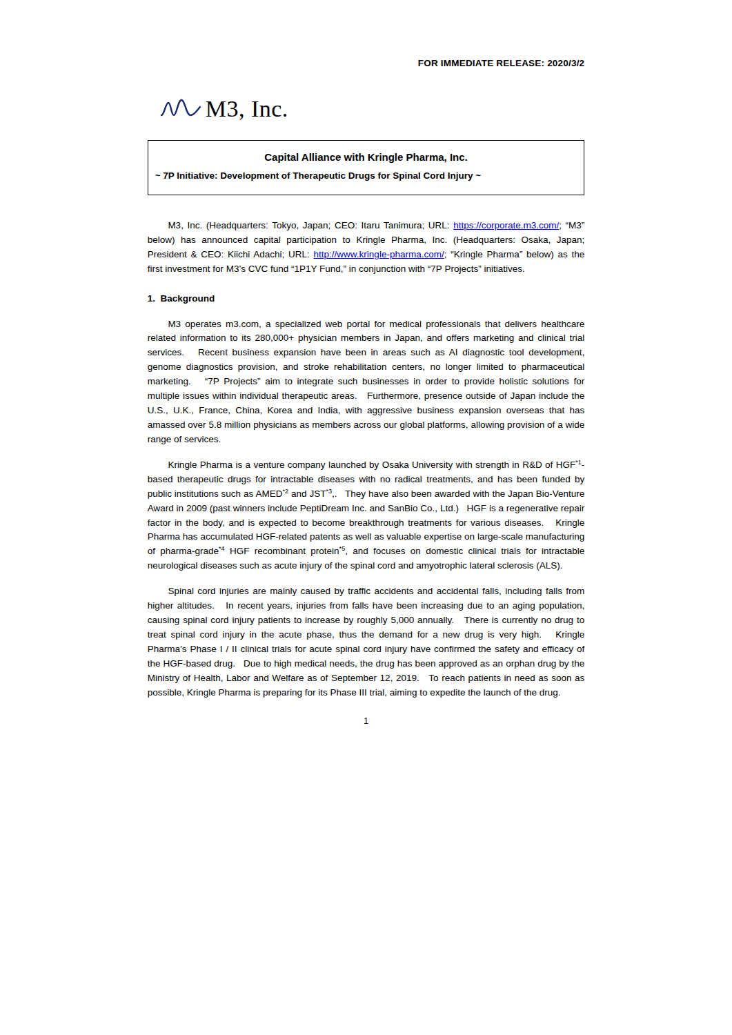FOR IMMEDIATE RELEASE: 2020/3/2
M3, Inc.
Capital Alliance with Kringle Pharma, Inc.
~ 7P Initiative: Development of Therapeutic Drugs for Spinal Cord Injury ~
M3, Inc. (Headquarters: Tokyo, Japan; CEO: Itaru Tanimura; URL: https://corporate.m3.com/; “M3” below) has announced capital participation to Kringle Pharma, Inc. (Headquarters: Osaka, Japan; President & CEO: Kiichi Adachi; URL: http://www.kringle-pharma.com/; “Kringle Pharma” below) as the first investment for M3’s CVC fund “1P1Y Fund,” in conjunction with “7P Projects” initiatives.
1. Background
M3 operates m3.com, a specialized web portal for medical professionals that delivers healthcare related information to its 280,000+ physician members in Japan, and offers marketing and clinical trial services. Recent business expansion have been in areas such as AI diagnostic tool development, genome diagnostics provision, and stroke rehabilitation centers, no longer limited to pharmaceutical marketing. “7P Projects” aim to integrate such businesses in order to provide holistic solutions for multiple issues within individual therapeutic areas. Furthermore, presence outside of Japan include the U.S., U.K., France, China, Korea and India, with aggressive business expansion overseas that has amassed over 5.8 million physicians as members across our global platforms, allowing provision of a wide range of services.
Kringle Pharma is a venture company launched by Osaka University with strength in R&D of HGF*1-based therapeutic drugs for intractable diseases with no radical treatments, and has been funded by public institutions such as AMED*2 and JST*3,. They have also been awarded with the Japan Bio-Venture Award in 2009 (past winners include PeptiDream Inc. and SanBio Co., Ltd.) HGF is a regenerative repair factor in the body, and is expected to become breakthrough treatments for various diseases. Kringle Pharma has accumulated HGF-related patents as well as valuable expertise on large-scale manufacturing of pharma-grade*4 HGF recombinant protein*5, and focuses on domestic clinical trials for intractable neurological diseases such as acute injury of the spinal cord and amyotrophic lateral sclerosis (ALS).
Spinal cord injuries are mainly caused by traffic accidents and accidental falls, including falls from higher altitudes. In recent years, injuries from falls have been increasing due to an aging population, causing spinal cord injury patients to increase by roughly 5,000 annually. There is currently no drug to treat spinal cord injury in the acute phase, thus the demand for a new drug is very high. Kringle Pharma’s Phase I / II clinical trials for acute spinal cord injury have confirmed the safety and efficacy of the HGF-based drug. Due to high medical needs, the drug has been approved as an orphan drug by the Ministry of Health, Labor and Welfare as of September 12, 2019. To reach patients in need as soon as possible, Kringle Pharma is preparing for its Phase III trial, aiming to expedite the launch of the drug.
1